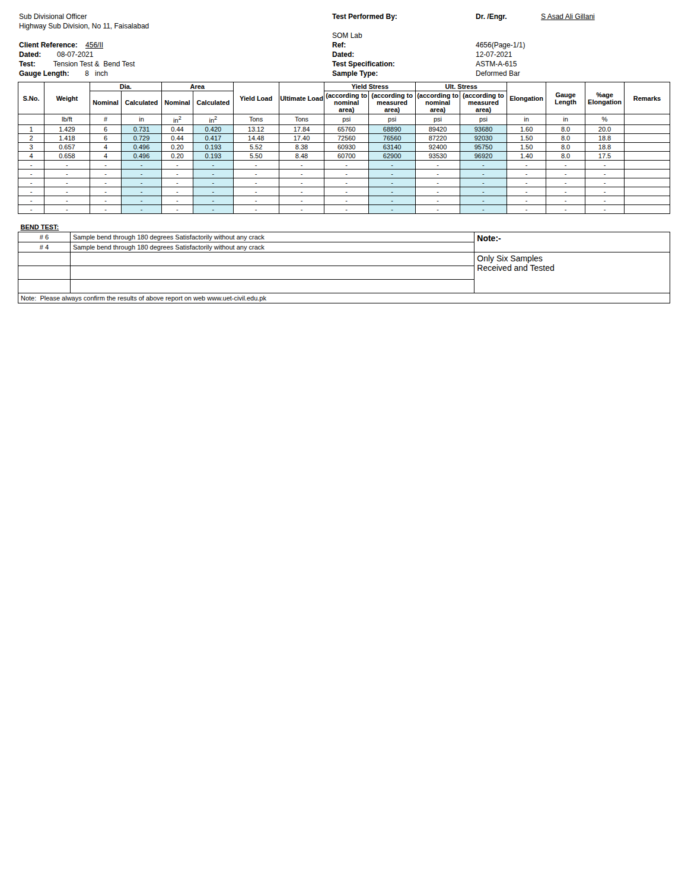| Sub Divisional Officer | Test Performed By: | Dr. /Engr. | S Asad Ali Gillani |
| Highway Sub Division, No 11, Faisalabad | | | |
| | SOM Lab |
| Client Reference: 456/II | Ref: | 4656(Page-1/1) |
| Dated: 08-07-2021 | Dated: | 12-07-2021 |
| Test: Tension Test & Bend Test | Test Specification: | ASTM-A-615 |
| Gauge Length: 8 inch | Sample Type: | Deformed Bar |
| S.No. | Weight | Dia. | Area | Yield Load | Ultimate Load | Yield Stress | Ult. Stress | Elongation | Gauge Length | %age Elongation | Remarks |
| --- | --- | --- | --- | --- | --- | --- | --- | --- | --- | --- | --- |
| Nominal | Calculated | Nominal | Calculated | (according to nominal area) | (according to measured area) | (according to nominal area) | (according to measured area) |
| | lb/ft | # | in | in 2 | in 2 | Tons | Tons | psi | psi | psi | psi | in | in | % | |
| 1 | 1.429 | 6 | 0.731 | 0.44 | 0.420 | 13.12 | 17.84 | 65760 | 68890 | 89420 | 93680 | 1.60 | 8.0 | 20.0 | |
| 2 | 1.418 | 6 | 0.729 | 0.44 | 0.417 | 14.48 | 17.40 | 72560 | 76560 | 87220 | 92030 | 1.50 | 8.0 | 18.8 | |
| 3 | 0.657 | 4 | 0.496 | 0.20 | 0.193 | 5.52 | 8.38 | 60930 | 63140 | 92400 | 95750 | 1.50 | 8.0 | 18.8 | |
| 4 | 0.658 | 4 | 0.496 | 0.20 | 0.193 | 5.50 | 8.48 | 60700 | 62900 | 93530 | 96920 | 1.40 | 8.0 | 17.5 | |
| - | - | - | - | - | - | - | - | - | - | - | - | - | - | - | |
| - | - | - | - | - | - | - | - | - | - | - | - | - | - | - | |
| - | - | - | - | - | - | - | - | - | - | - | - | - | - | - | |
| - | - | - | - | - | - | - | - | - | - | - | - | - | - | - | |
| - | - | - | - | - | - | - | - | - | - | - | - | - | - | - | |
| - | - | - | - | - | - | - | - | - | - | - | - | - | - | - | |
| BEND TEST: |
| # 6 | Sample bend through 180 degrees Satisfactorily without any crack | Note:- |
| # 4 | Sample bend through 180 degrees Satisfactorily without any crack |
| | | Only Six Samples Received and Tested |
| Note: Please always confirm the results of above report on web www.uet-civil.edu.pk |